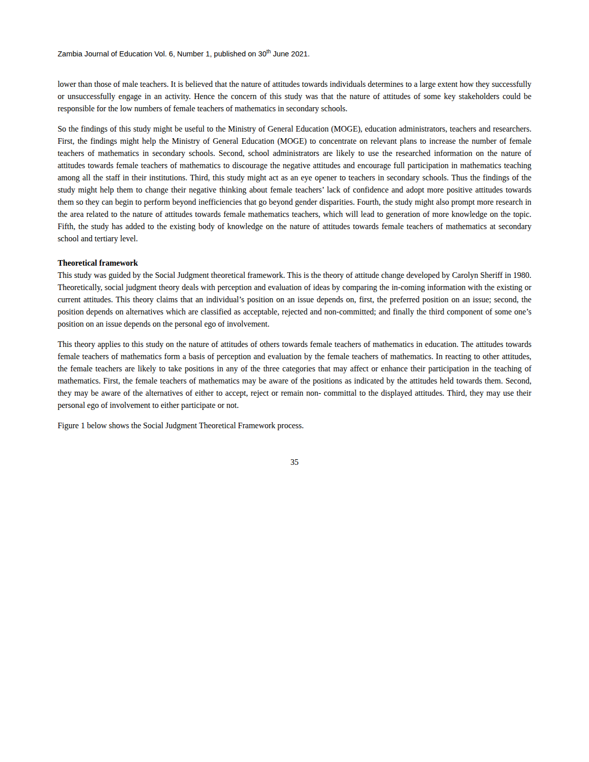Zambia Journal of Education Vol. 6, Number 1, published on 30th June 2021.
lower than those of male teachers. It is believed that the nature of attitudes towards individuals determines to a large extent how they successfully or unsuccessfully engage in an activity. Hence the concern of this study was that the nature of attitudes of some key stakeholders could be responsible for the low numbers of female teachers of mathematics in secondary schools.
So the findings of this study might be useful to the Ministry of General Education (MOGE), education administrators, teachers and researchers. First, the findings might help the Ministry of General Education (MOGE) to concentrate on relevant plans to increase the number of female teachers of mathematics in secondary schools. Second, school administrators are likely to use the researched information on the nature of attitudes towards female teachers of mathematics to discourage the negative attitudes and encourage full participation in mathematics teaching among all the staff in their institutions. Third, this study might act as an eye opener to teachers in secondary schools. Thus the findings of the study might help them to change their negative thinking about female teachers’ lack of confidence and adopt more positive attitudes towards them so they can begin to perform beyond inefficiencies that go beyond gender disparities. Fourth, the study might also prompt more research in the area related to the nature of attitudes towards female mathematics teachers, which will lead to generation of more knowledge on the topic. Fifth, the study has added to the existing body of knowledge on the nature of attitudes towards female teachers of mathematics at secondary school and tertiary level.
Theoretical framework
This study was guided by the Social Judgment theoretical framework. This is the theory of attitude change developed by Carolyn Sheriff in 1980. Theoretically, social judgment theory deals with perception and evaluation of ideas by comparing the in-coming information with the existing or current attitudes. This theory claims that an individual’s position on an issue depends on, first, the preferred position on an issue; second, the position depends on alternatives which are classified as acceptable, rejected and non-committed; and finally the third component of some one’s position on an issue depends on the personal ego of involvement.
This theory applies to this study on the nature of attitudes of others towards female teachers of mathematics in education. The attitudes towards female teachers of mathematics form a basis of perception and evaluation by the female teachers of mathematics. In reacting to other attitudes, the female teachers are likely to take positions in any of the three categories that may affect or enhance their participation in the teaching of mathematics. First, the female teachers of mathematics may be aware of the positions as indicated by the attitudes held towards them. Second, they may be aware of the alternatives of either to accept, reject or remain non- committal to the displayed attitudes. Third, they may use their personal ego of involvement to either participate or not.
Figure 1 below shows the Social Judgment Theoretical Framework process.
35